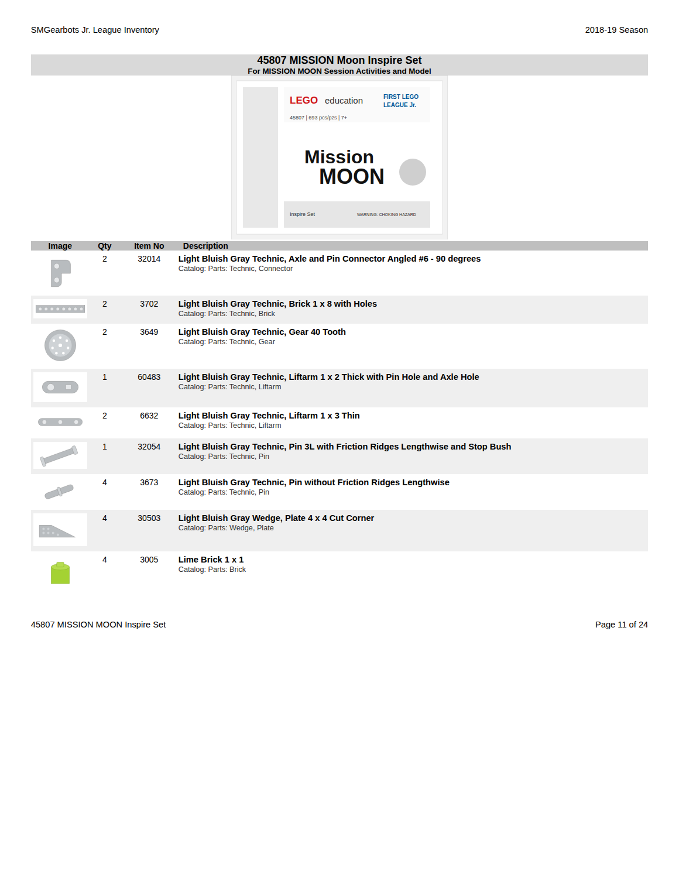SMGearbots Jr. League Inventory
2018-19 Season
| 45807 MISSION Moon Inspire Set |
| For MISSION MOON Session Activities and Model |
| Image | Qty | Item No | Description |
| | 2 | 32014 | Light Bluish Gray Technic, Axle and Pin Connector Angled #6 - 90 degrees Catalog: Parts: Technic, Connector |
| | 2 | 3702 | Light Bluish Gray Technic, Brick 1 x 8 with Holes Catalog: Parts: Technic, Brick |
| | 2 | 3649 | Light Bluish Gray Technic, Gear 40 Tooth Catalog: Parts: Technic, Gear |
| | 1 | 60483 | Light Bluish Gray Technic, Liftarm 1 x 2 Thick with Pin Hole and Axle Hole Catalog: Parts: Technic, Liftarm |
| | 2 | 6632 | Light Bluish Gray Technic, Liftarm 1 x 3 Thin Catalog: Parts: Technic, Liftarm |
| | 1 | 32054 | Light Bluish Gray Technic, Pin 3L with Friction Ridges Lengthwise and Stop Bush Catalog: Parts: Technic, Pin |
| | 4 | 3673 | Light Bluish Gray Technic, Pin without Friction Ridges Lengthwise Catalog: Parts: Technic, Pin |
| | 4 | 30503 | Light Bluish Gray Wedge, Plate 4 x 4 Cut Corner Catalog: Parts: Wedge, Plate |
| | 4 | 3005 | Lime Brick 1 x 1 Catalog: Parts: Brick |
45807 MISSION MOON Inspire Set
Page 11 of 24